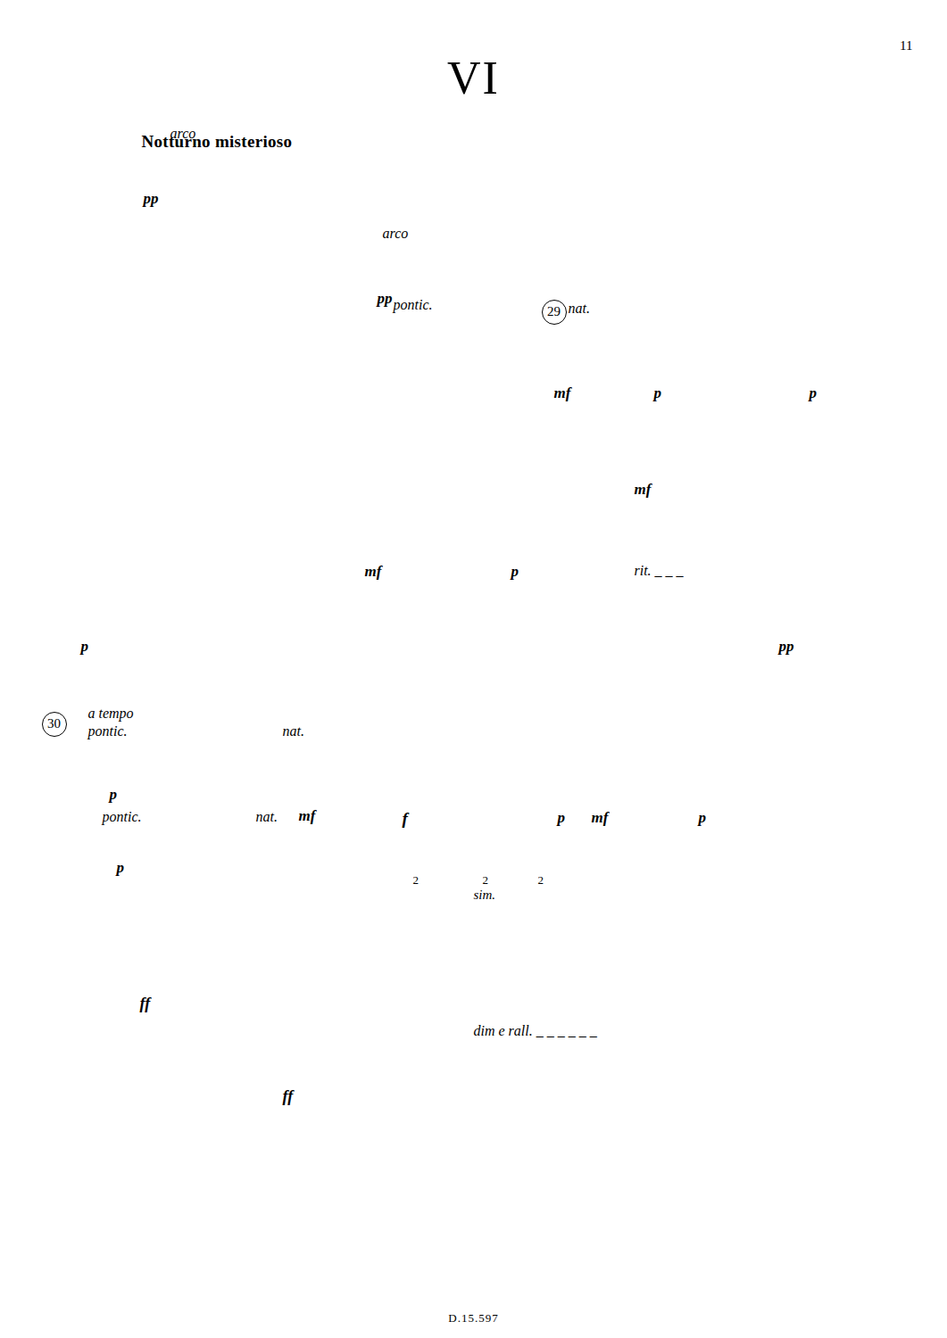11
VI
Notturno misterioso
arco pp arco pp
pontic.
29
nat. mf p p mf
mf p rit. _ _ _ p pp
30
a tempo pontic. nat. p pontic. nat. mf f p mf p p 2 2 2 sim.
ff dim e rall. _ _ _ _ _ _ ff
D.15.597